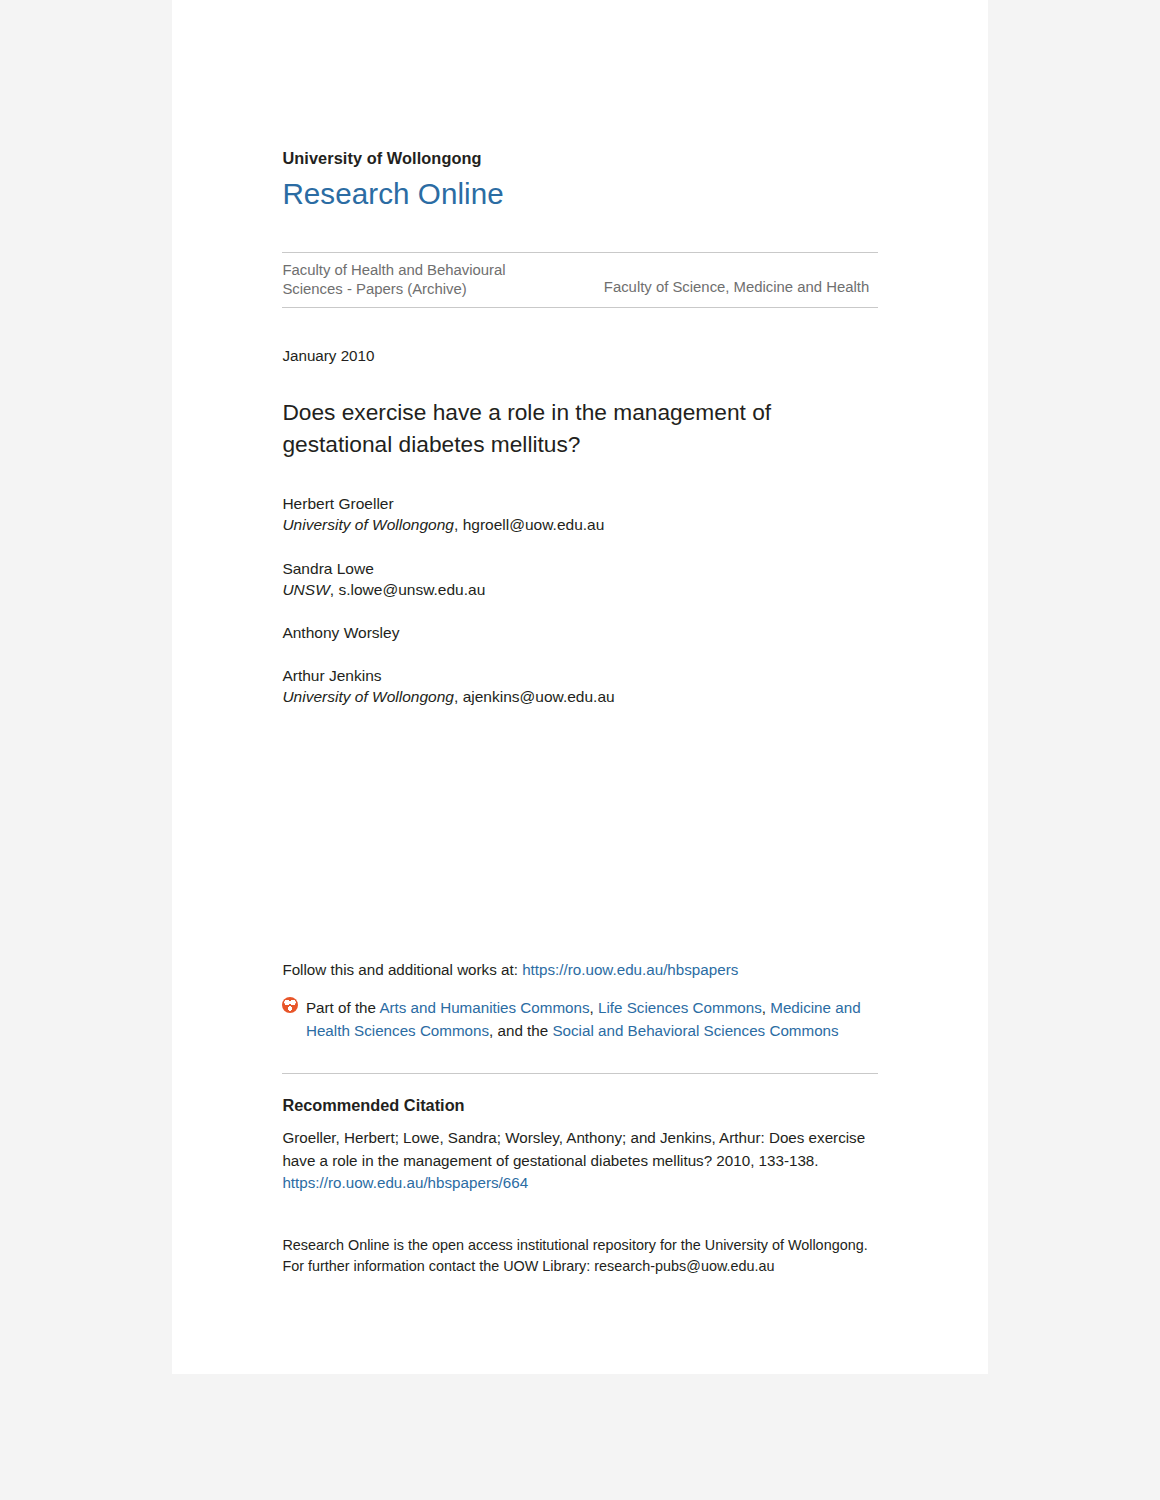University of Wollongong
Research Online
Faculty of Health and Behavioural Sciences - Papers (Archive)
Faculty of Science, Medicine and Health
January 2010
Does exercise have a role in the management of gestational diabetes mellitus?
Herbert Groeller University of Wollongong, hgroell@uow.edu.au
Sandra Lowe UNSW, s.lowe@unsw.edu.au
Anthony Worsley
Arthur Jenkins University of Wollongong, ajenkins@uow.edu.au
Follow this and additional works at: https://ro.uow.edu.au/hbspapers
Part of the Arts and Humanities Commons, Life Sciences Commons, Medicine and Health Sciences Commons, and the Social and Behavioral Sciences Commons
Recommended Citation
Groeller, Herbert; Lowe, Sandra; Worsley, Anthony; and Jenkins, Arthur: Does exercise have a role in the management of gestational diabetes mellitus? 2010, 133-138.
https://ro.uow.edu.au/hbspapers/664
Research Online is the open access institutional repository for the University of Wollongong. For further information contact the UOW Library: research-pubs@uow.edu.au